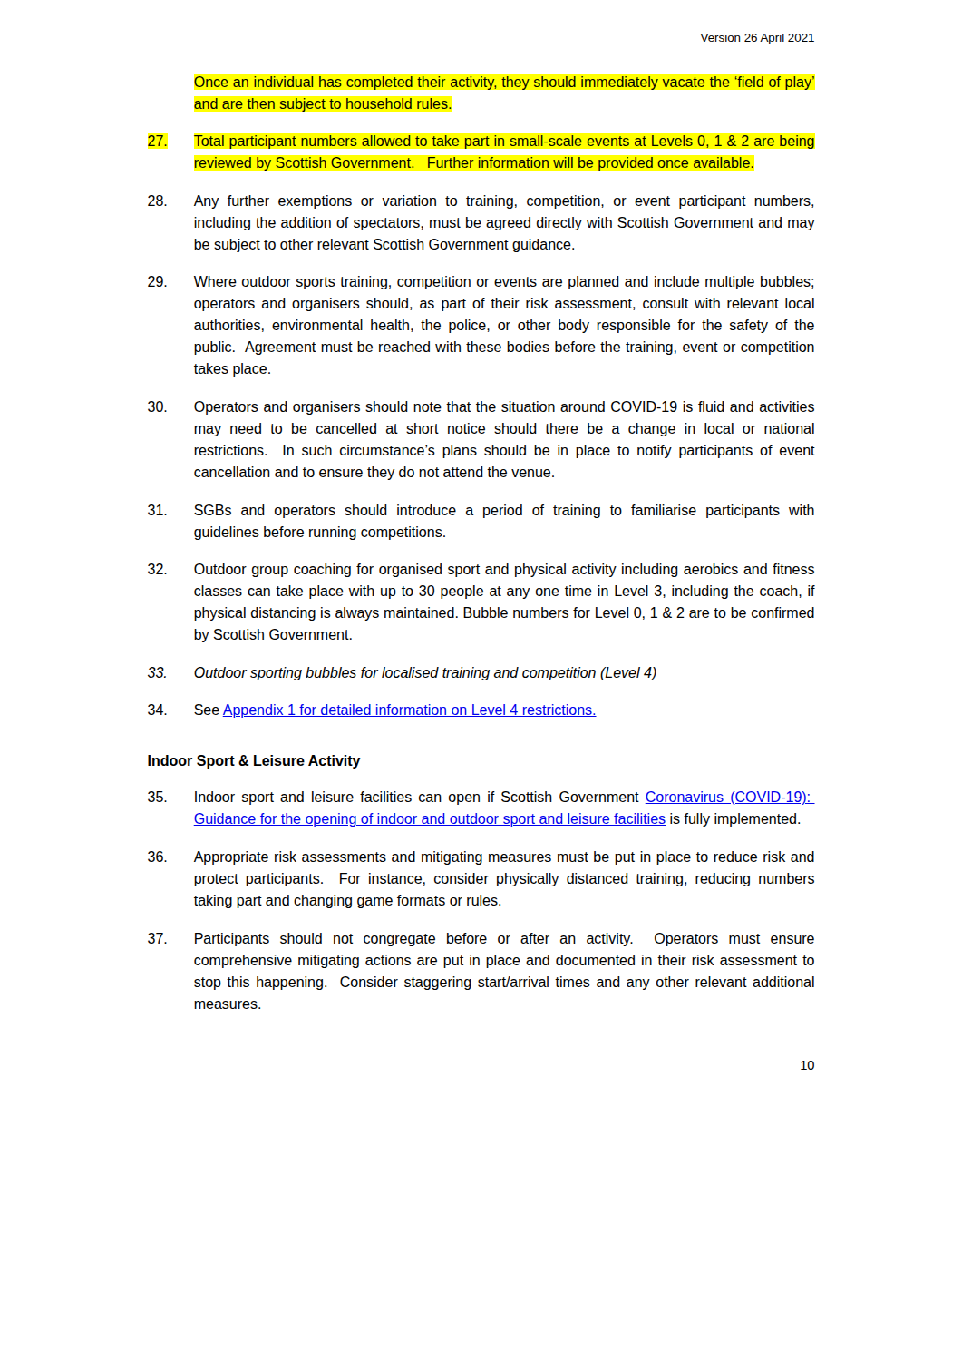Version 26 April 2021
Once an individual has completed their activity, they should immediately vacate the ‘field of play’ and are then subject to household rules.
27. Total participant numbers allowed to take part in small-scale events at Levels 0, 1 & 2 are being reviewed by Scottish Government. Further information will be provided once available.
28. Any further exemptions or variation to training, competition, or event participant numbers, including the addition of spectators, must be agreed directly with Scottish Government and may be subject to other relevant Scottish Government guidance.
29. Where outdoor sports training, competition or events are planned and include multiple bubbles; operators and organisers should, as part of their risk assessment, consult with relevant local authorities, environmental health, the police, or other body responsible for the safety of the public. Agreement must be reached with these bodies before the training, event or competition takes place.
30. Operators and organisers should note that the situation around COVID-19 is fluid and activities may need to be cancelled at short notice should there be a change in local or national restrictions. In such circumstance’s plans should be in place to notify participants of event cancellation and to ensure they do not attend the venue.
31. SGBs and operators should introduce a period of training to familiarise participants with guidelines before running competitions.
32. Outdoor group coaching for organised sport and physical activity including aerobics and fitness classes can take place with up to 30 people at any one time in Level 3, including the coach, if physical distancing is always maintained. Bubble numbers for Level 0, 1 & 2 are to be confirmed by Scottish Government.
33. Outdoor sporting bubbles for localised training and competition (Level 4)
34. See Appendix 1 for detailed information on Level 4 restrictions.
Indoor Sport & Leisure Activity
35. Indoor sport and leisure facilities can open if Scottish Government Coronavirus (COVID-19): Guidance for the opening of indoor and outdoor sport and leisure facilities is fully implemented.
36. Appropriate risk assessments and mitigating measures must be put in place to reduce risk and protect participants. For instance, consider physically distanced training, reducing numbers taking part and changing game formats or rules.
37. Participants should not congregate before or after an activity. Operators must ensure comprehensive mitigating actions are put in place and documented in their risk assessment to stop this happening. Consider staggering start/arrival times and any other relevant additional measures.
10